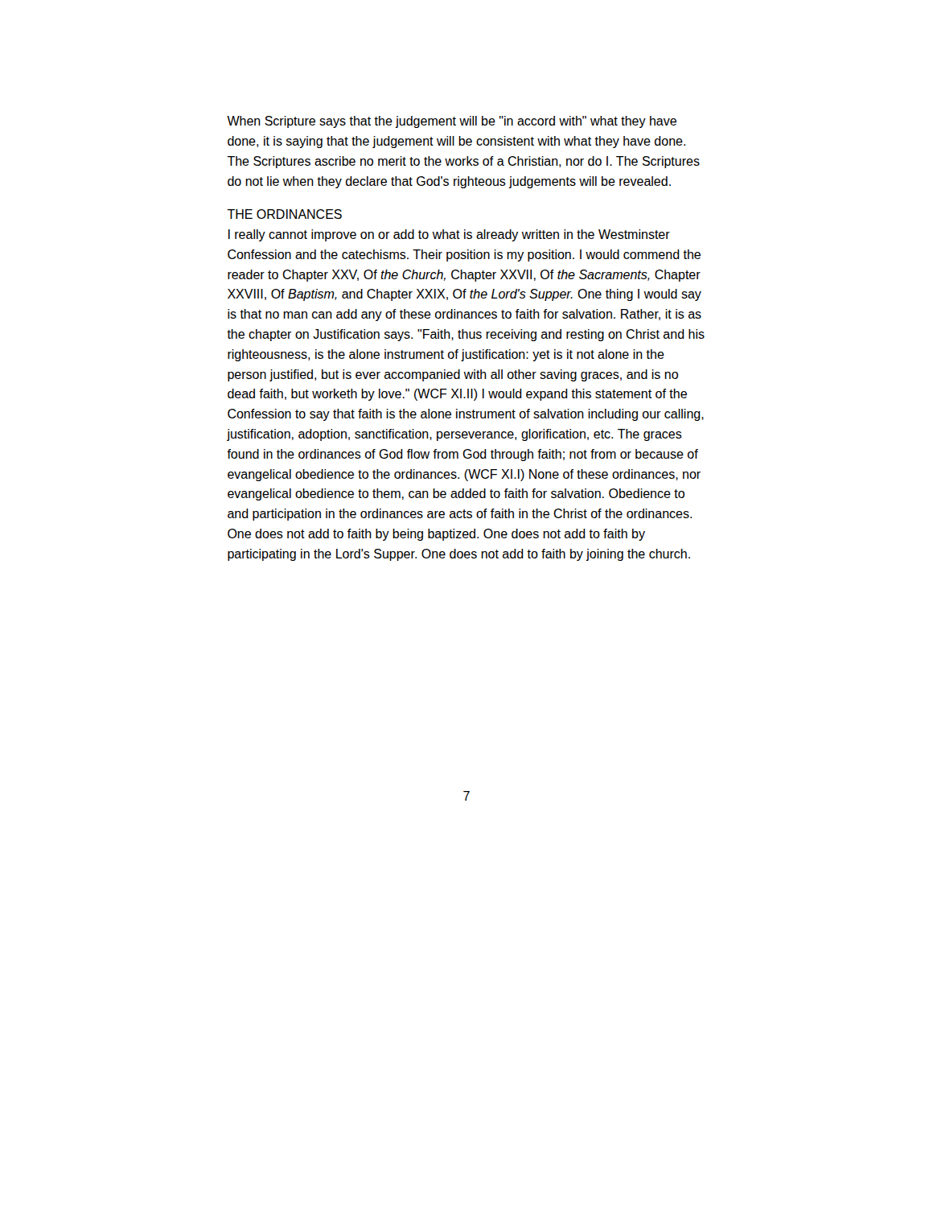When Scripture says that the judgement will be "in accord with" what they have done, it is saying that the judgement will be consistent with what they have done. The Scriptures ascribe no merit to the works of a Christian, nor do I. The Scriptures do not lie when they declare that God's righteous judgements will be revealed.
THE ORDINANCES
I really cannot improve on or add to what is already written in the Westminster Confession and the catechisms. Their position is my position. I would commend the reader to Chapter XXV, Of the Church, Chapter XXVII, Of the Sacraments, Chapter XXVIII, Of Baptism, and Chapter XXIX, Of the Lord's Supper. One thing I would say is that no man can add any of these ordinances to faith for salvation. Rather, it is as the chapter on Justification says. "Faith, thus receiving and resting on Christ and his righteousness, is the alone instrument of justification: yet is it not alone in the person justified, but is ever accompanied with all other saving graces, and is no dead faith, but worketh by love." (WCF XI.II) I would expand this statement of the Confession to say that faith is the alone instrument of salvation including our calling, justification, adoption, sanctification, perseverance, glorification, etc. The graces found in the ordinances of God flow from God through faith; not from or because of evangelical obedience to the ordinances. (WCF XI.I) None of these ordinances, nor evangelical obedience to them, can be added to faith for salvation. Obedience to and participation in the ordinances are acts of faith in the Christ of the ordinances. One does not add to faith by being baptized. One does not add to faith by participating in the Lord's Supper. One does not add to faith by joining the church.
7